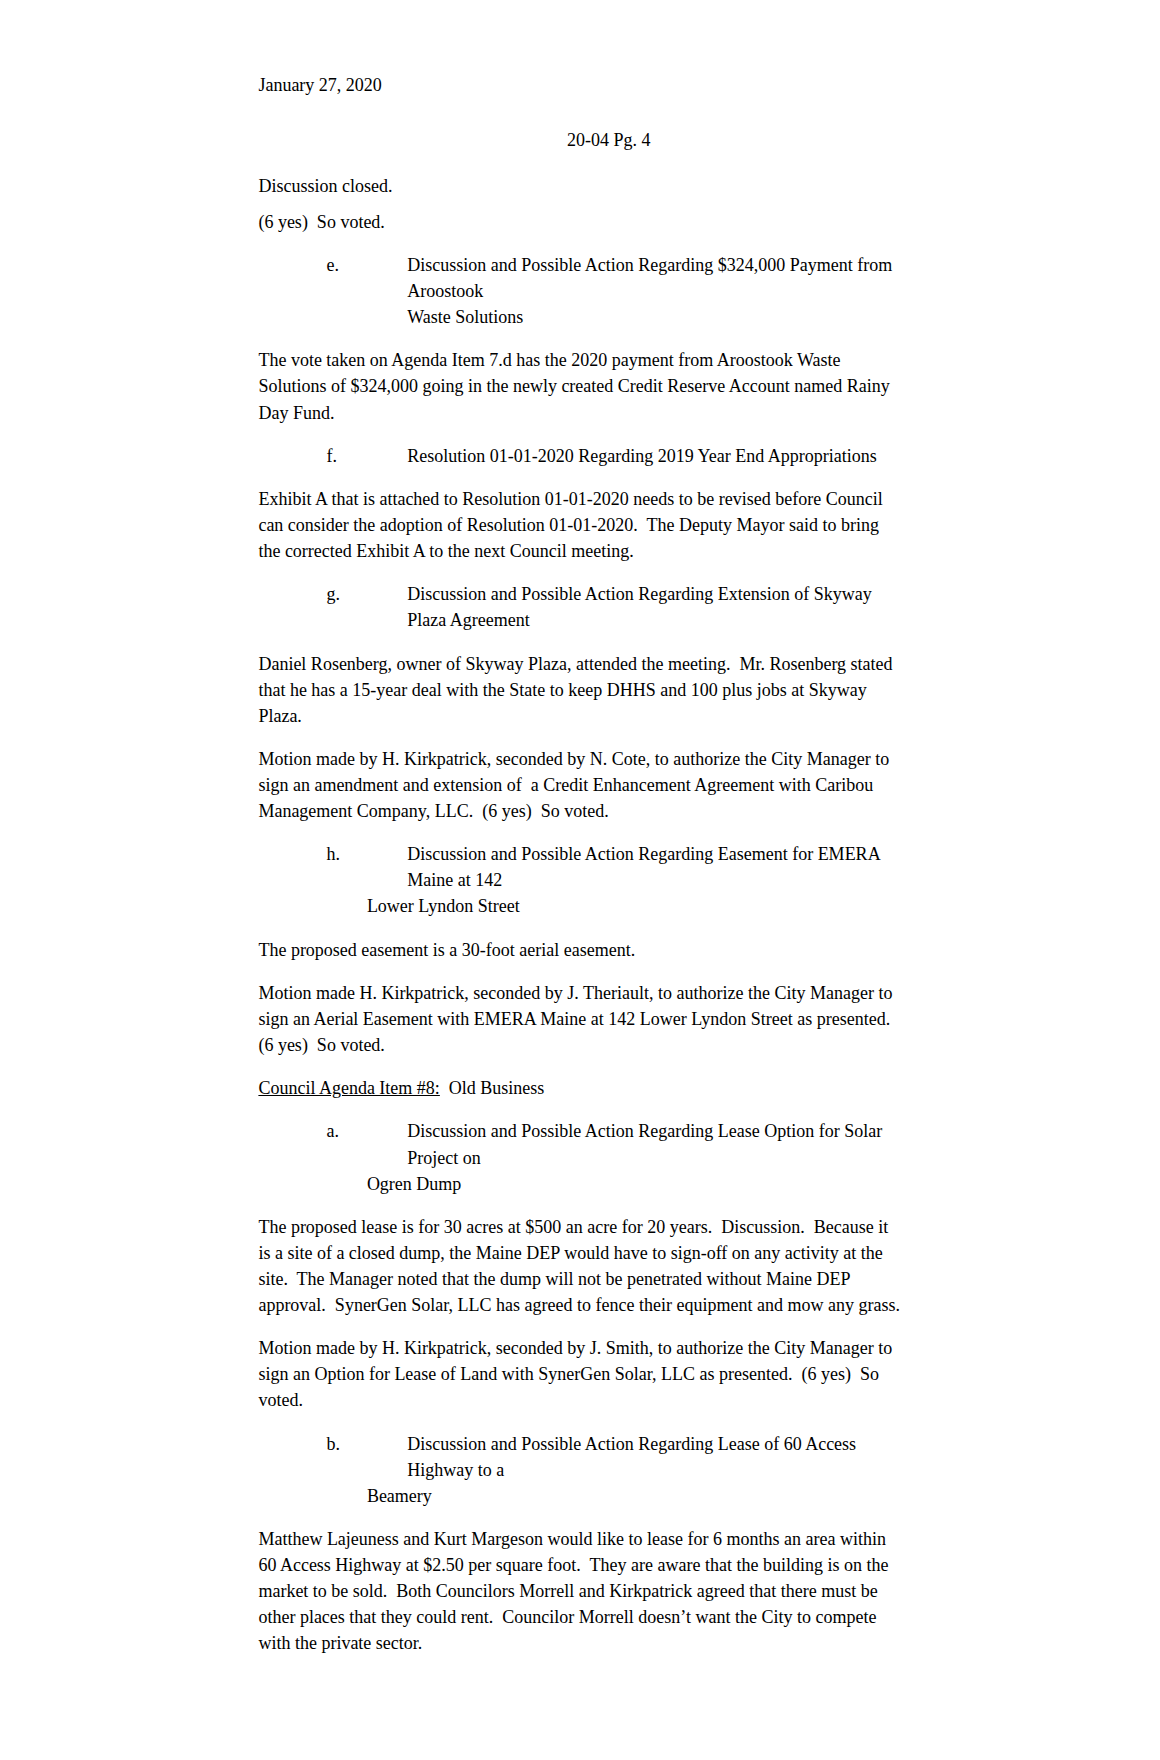January 27, 2020
20-04 Pg. 4
Discussion closed.
(6 yes) So voted.
e. Discussion and Possible Action Regarding $324,000 Payment from Aroostook
Waste Solutions
The vote taken on Agenda Item 7.d has the 2020 payment from Aroostook Waste Solutions of $324,000 going in the newly created Credit Reserve Account named Rainy Day Fund.
f. Resolution 01-01-2020 Regarding 2019 Year End Appropriations
Exhibit A that is attached to Resolution 01-01-2020 needs to be revised before Council can consider the adoption of Resolution 01-01-2020. The Deputy Mayor said to bring the corrected Exhibit A to the next Council meeting.
g. Discussion and Possible Action Regarding Extension of Skyway Plaza Agreement
Daniel Rosenberg, owner of Skyway Plaza, attended the meeting. Mr. Rosenberg stated that he has a 15-year deal with the State to keep DHHS and 100 plus jobs at Skyway Plaza.
Motion made by H. Kirkpatrick, seconded by N. Cote, to authorize the City Manager to sign an amendment and extension of a Credit Enhancement Agreement with Caribou Management Company, LLC. (6 yes) So voted.
h. Discussion and Possible Action Regarding Easement for EMERA Maine at 142
Lower Lyndon Street
The proposed easement is a 30-foot aerial easement.
Motion made H. Kirkpatrick, seconded by J. Theriault, to authorize the City Manager to sign an Aerial Easement with EMERA Maine at 142 Lower Lyndon Street as presented. (6 yes) So voted.
Council Agenda Item #8: Old Business
a. Discussion and Possible Action Regarding Lease Option for Solar Project on
Ogren Dump
The proposed lease is for 30 acres at $500 an acre for 20 years. Discussion. Because it is a site of a closed dump, the Maine DEP would have to sign-off on any activity at the site. The Manager noted that the dump will not be penetrated without Maine DEP approval. SynerGen Solar, LLC has agreed to fence their equipment and mow any grass.
Motion made by H. Kirkpatrick, seconded by J. Smith, to authorize the City Manager to sign an Option for Lease of Land with SynerGen Solar, LLC as presented. (6 yes) So voted.
b. Discussion and Possible Action Regarding Lease of 60 Access Highway to a
Beamery
Matthew Lajeuness and Kurt Margeson would like to lease for 6 months an area within 60 Access Highway at $2.50 per square foot. They are aware that the building is on the market to be sold. Both Councilors Morrell and Kirkpatrick agreed that there must be other places that they could rent. Councilor Morrell doesn’t want the City to compete with the private sector.